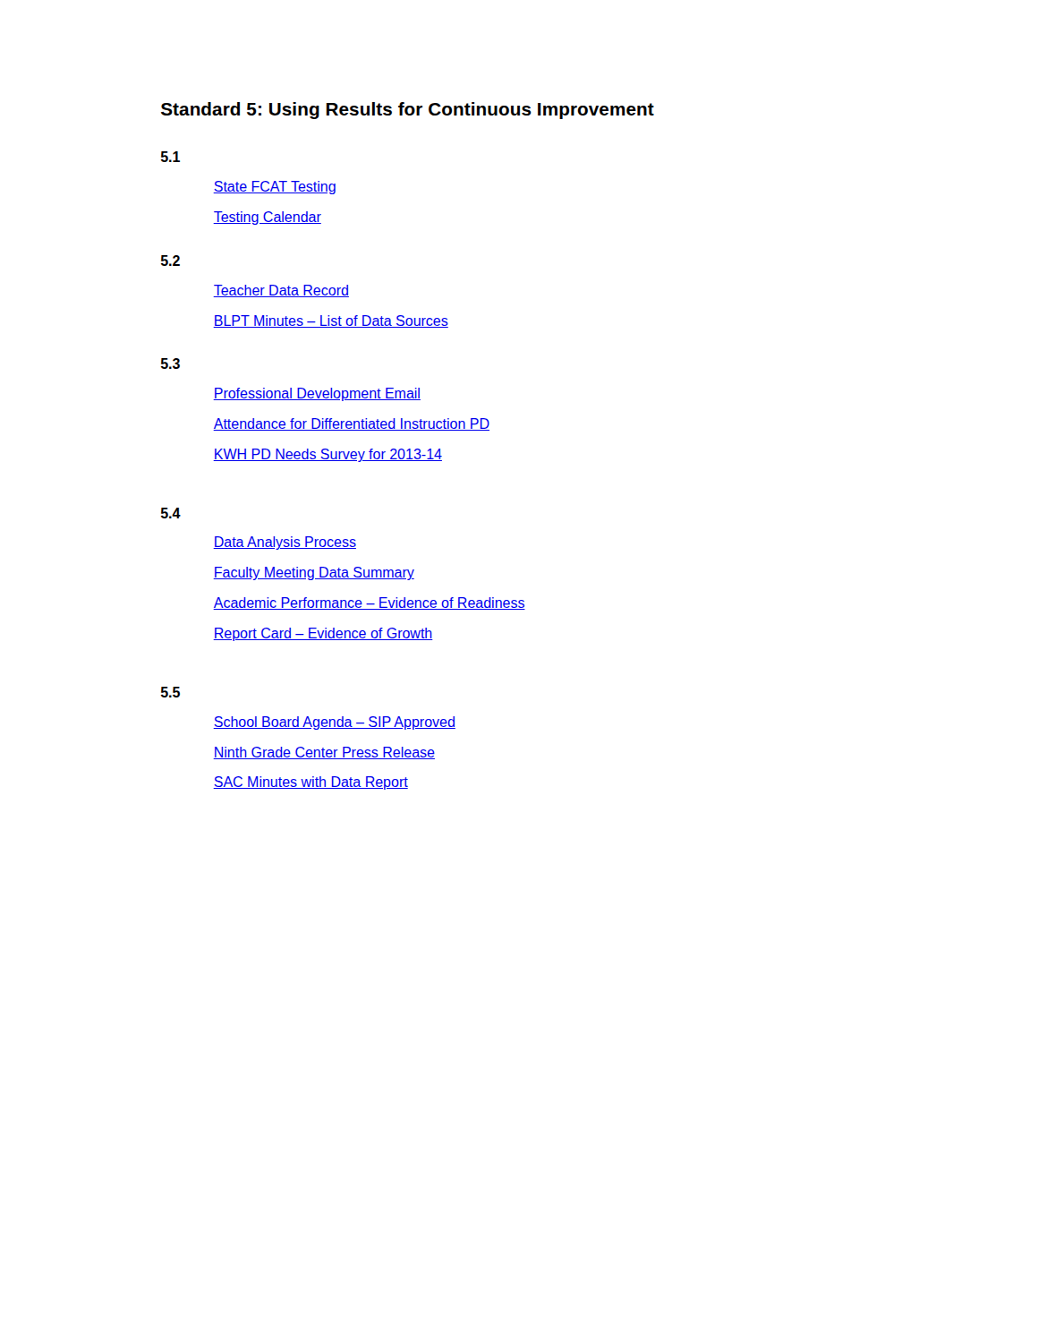Standard 5: Using Results for Continuous Improvement
5.1
State FCAT Testing
Testing Calendar
5.2
Teacher Data Record
BLPT Minutes – List of Data Sources
5.3
Professional Development Email
Attendance for Differentiated Instruction PD
KWH PD Needs Survey for 2013-14
5.4
Data Analysis Process
Faculty Meeting Data Summary
Academic Performance – Evidence of Readiness
Report Card – Evidence of Growth
5.5
School Board Agenda – SIP Approved
Ninth Grade Center Press Release
SAC Minutes with Data Report